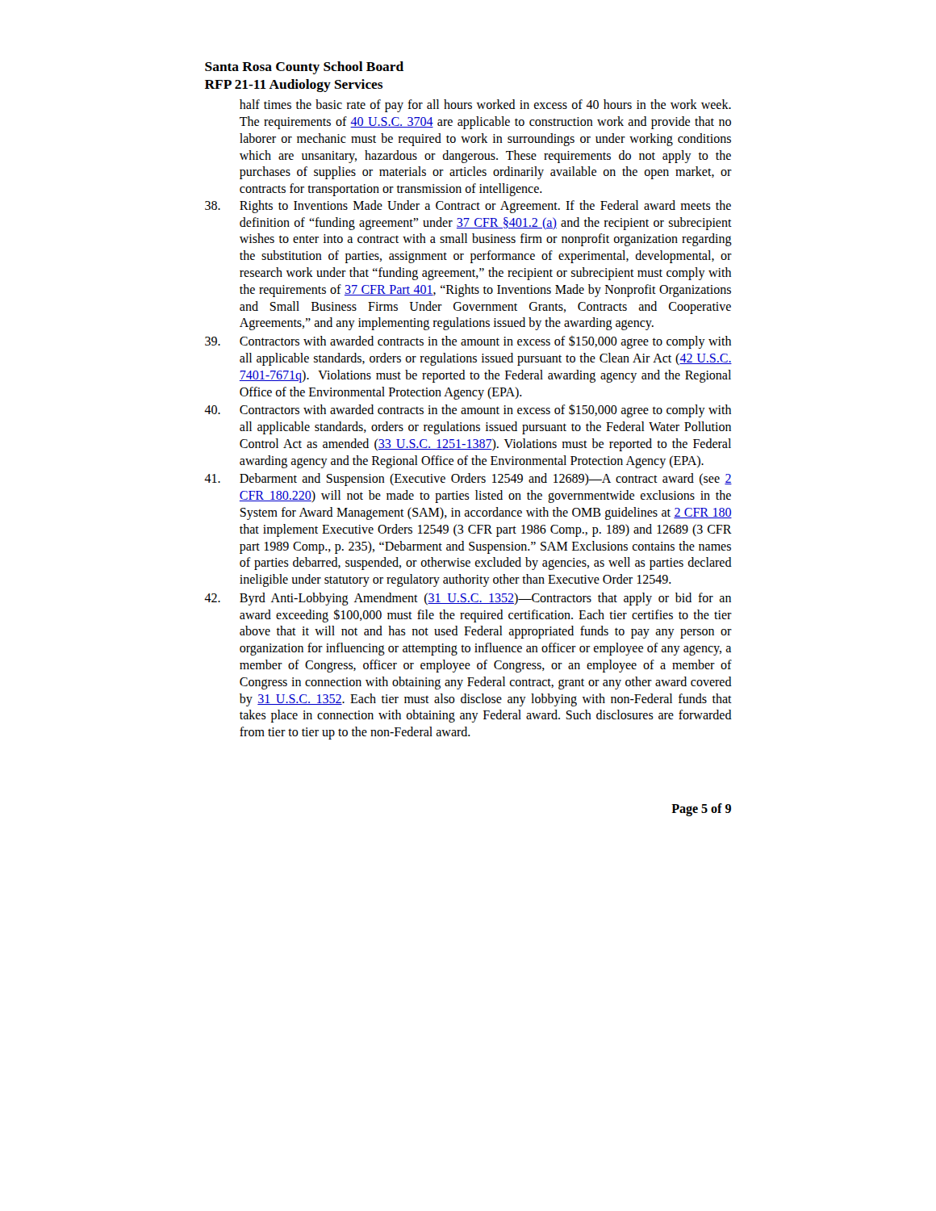Santa Rosa County School Board RFP 21-11 Audiology Services
half times the basic rate of pay for all hours worked in excess of 40 hours in the work week. The requirements of 40 U.S.C. 3704 are applicable to construction work and provide that no laborer or mechanic must be required to work in surroundings or under working conditions which are unsanitary, hazardous or dangerous. These requirements do not apply to the purchases of supplies or materials or articles ordinarily available on the open market, or contracts for transportation or transmission of intelligence.
38. Rights to Inventions Made Under a Contract or Agreement. If the Federal award meets the definition of “funding agreement” under 37 CFR §401.2 (a) and the recipient or subrecipient wishes to enter into a contract with a small business firm or nonprofit organization regarding the substitution of parties, assignment or performance of experimental, developmental, or research work under that “funding agreement,” the recipient or subrecipient must comply with the requirements of 37 CFR Part 401, “Rights to Inventions Made by Nonprofit Organizations and Small Business Firms Under Government Grants, Contracts and Cooperative Agreements,” and any implementing regulations issued by the awarding agency.
39. Contractors with awarded contracts in the amount in excess of $150,000 agree to comply with all applicable standards, orders or regulations issued pursuant to the Clean Air Act (42 U.S.C. 7401-7671q). Violations must be reported to the Federal awarding agency and the Regional Office of the Environmental Protection Agency (EPA).
40. Contractors with awarded contracts in the amount in excess of $150,000 agree to comply with all applicable standards, orders or regulations issued pursuant to the Federal Water Pollution Control Act as amended (33 U.S.C. 1251-1387). Violations must be reported to the Federal awarding agency and the Regional Office of the Environmental Protection Agency (EPA).
41. Debarment and Suspension (Executive Orders 12549 and 12689)—A contract award (see 2 CFR 180.220) will not be made to parties listed on the governmentwide exclusions in the System for Award Management (SAM), in accordance with the OMB guidelines at 2 CFR 180 that implement Executive Orders 12549 (3 CFR part 1986 Comp., p. 189) and 12689 (3 CFR part 1989 Comp., p. 235), “Debarment and Suspension.” SAM Exclusions contains the names of parties debarred, suspended, or otherwise excluded by agencies, as well as parties declared ineligible under statutory or regulatory authority other than Executive Order 12549.
42. Byrd Anti-Lobbying Amendment (31 U.S.C. 1352)—Contractors that apply or bid for an award exceeding $100,000 must file the required certification. Each tier certifies to the tier above that it will not and has not used Federal appropriated funds to pay any person or organization for influencing or attempting to influence an officer or employee of any agency, a member of Congress, officer or employee of Congress, or an employee of a member of Congress in connection with obtaining any Federal contract, grant or any other award covered by 31 U.S.C. 1352. Each tier must also disclose any lobbying with non-Federal funds that takes place in connection with obtaining any Federal award. Such disclosures are forwarded from tier to tier up to the non-Federal award.
Page 5 of 9